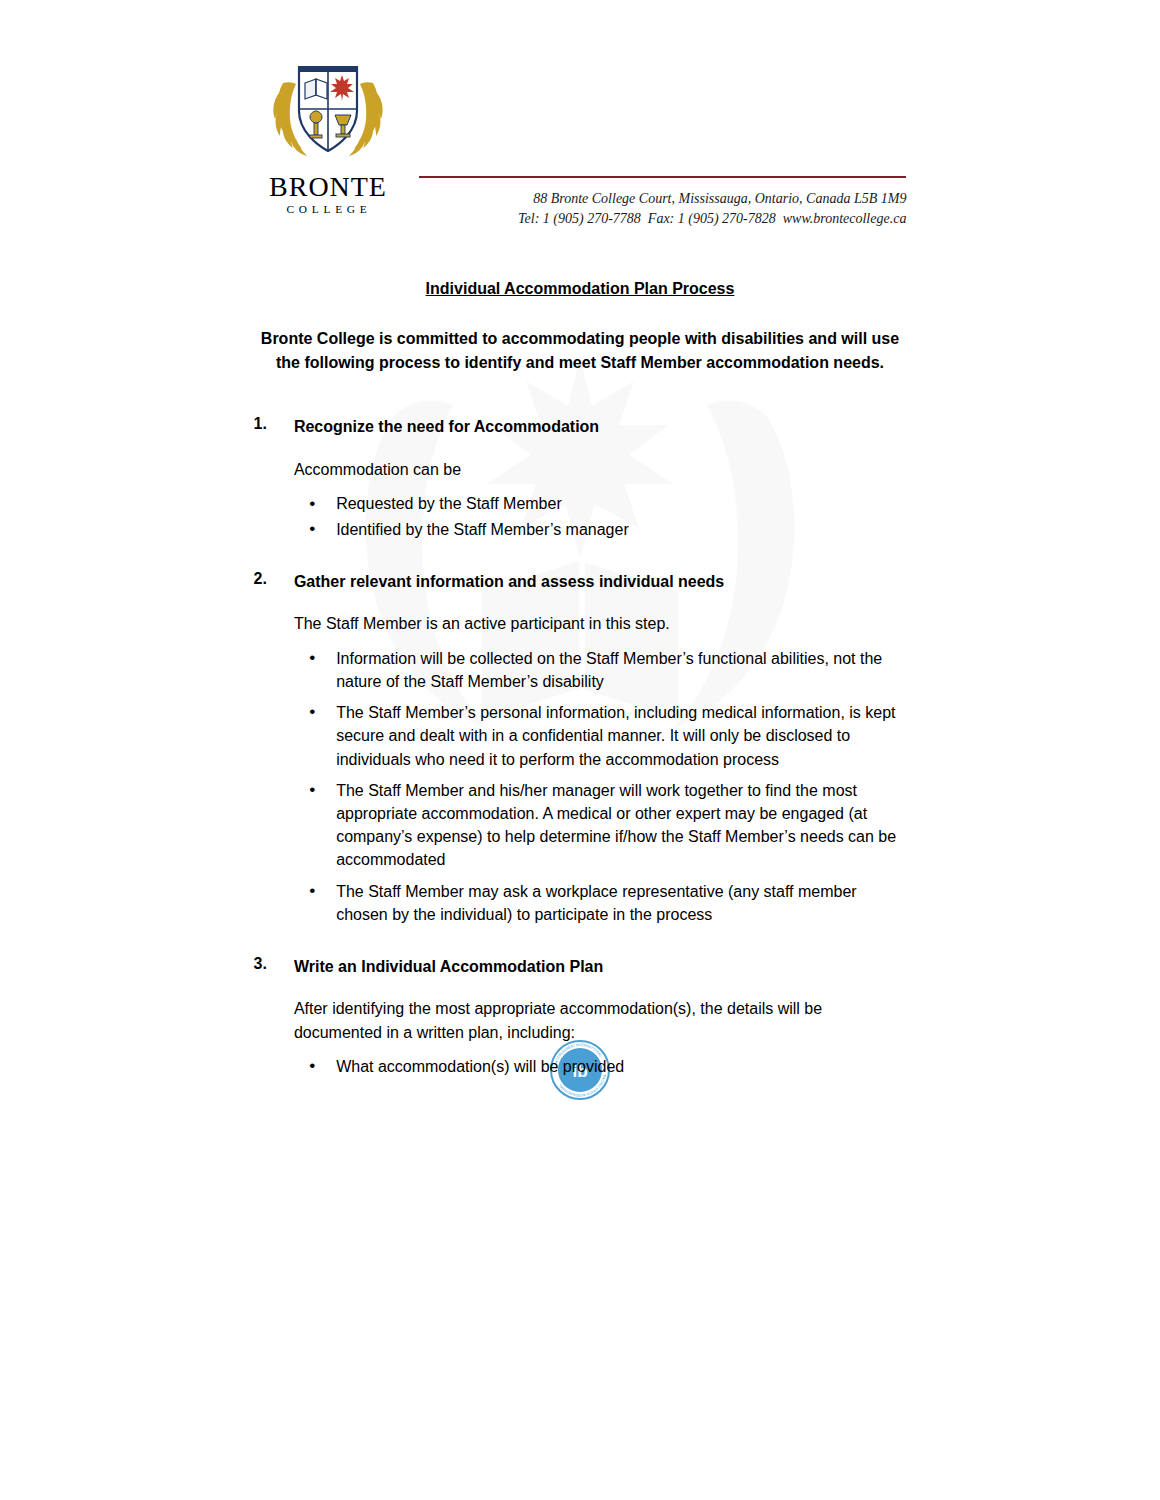BRONTE COLLEGE
88 Bronte College Court, Mississauga, Ontario, Canada L5B 1M9
Tel: 1 (905) 270-7788 Fax: 1 (905) 270-7828 www.brontecollege.ca
Individual Accommodation Plan Process
Bronte College is committed to accommodating people with disabilities and will use the following process to identify and meet Staff Member accommodation needs.
Recognize the need for Accommodation
Accommodation can be
Requested by the Staff Member
Identified by the Staff Member’s manager
Gather relevant information and assess individual needs
The Staff Member is an active participant in this step.
Information will be collected on the Staff Member’s functional abilities, not the nature of the Staff Member’s disability
The Staff Member’s personal information, including medical information, is kept secure and dealt with in a confidential manner. It will only be disclosed to individuals who need it to perform the accommodation process
The Staff Member and his/her manager will work together to find the most appropriate accommodation. A medical or other expert may be engaged (at company’s expense) to help determine if/how the Staff Member’s needs can be accommodated
The Staff Member may ask a workplace representative (any staff member chosen by the individual) to participate in the process
Write an Individual Accommodation Plan
After identifying the most appropriate accommodation(s), the details will be documented in a written plan, including:
What accommodation(s) will be provided
ib BACCALAURÉAT INTERNATIONAL BACHILLERATO INTERNACIONAL